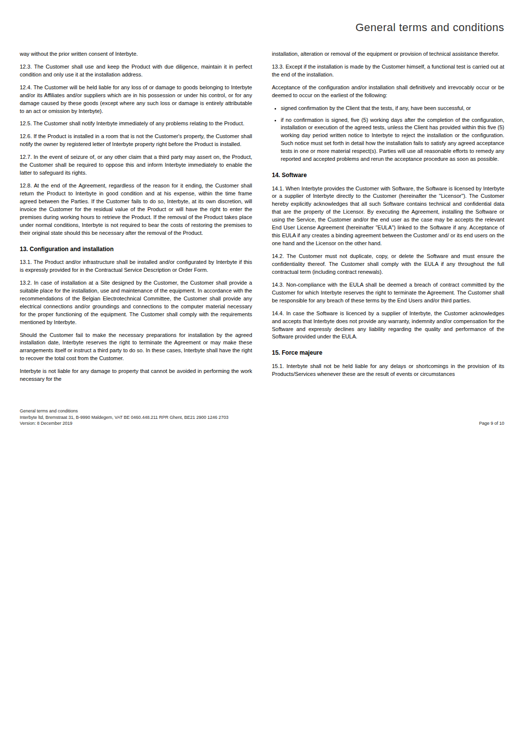General terms and conditions
way without the prior written consent of Interbyte.
12.3. The Customer shall use and keep the Product with due diligence, maintain it in perfect condition and only use it at the installation address.
12.4. The Customer will be held liable for any loss of or damage to goods belonging to Interbyte and/or its Affiliates and/or suppliers which are in his possession or under his control, or for any damage caused by these goods (except where any such loss or damage is entirely attributable to an act or omission by Interbyte).
12.5. The Customer shall notify Interbyte immediately of any problems relating to the Product.
12.6. If the Product is installed in a room that is not the Customer's property, the Customer shall notify the owner by registered letter of Interbyte property right before the Product is installed.
12.7. In the event of seizure of, or any other claim that a third party may assert on, the Product, the Customer shall be required to oppose this and inform Interbyte immediately to enable the latter to safeguard its rights.
12.8. At the end of the Agreement, regardless of the reason for it ending, the Customer shall return the Product to Interbyte in good condition and at his expense, within the time frame agreed between the Parties. If the Customer fails to do so, Interbyte, at its own discretion, will invoice the Customer for the residual value of the Product or will have the right to enter the premises during working hours to retrieve the Product. If the removal of the Product takes place under normal conditions, Interbyte is not required to bear the costs of restoring the premises to their original state should this be necessary after the removal of the Product.
13. Configuration and installation
13.1. The Product and/or infrastructure shall be installed and/or configurated by Interbyte if this is expressly provided for in the Contractual Service Description or Order Form.
13.2. In case of installation at a Site designed by the Customer, the Customer shall provide a suitable place for the installation, use and maintenance of the equipment. In accordance with the recommendations of the Belgian Electrotechnical Committee, the Customer shall provide any electrical connections and/or groundings and connections to the computer material necessary for the proper functioning of the equipment. The Customer shall comply with the requirements mentioned by Interbyte.
Should the Customer fail to make the necessary preparations for installation by the agreed installation date, Interbyte reserves the right to terminate the Agreement or may make these arrangements itself or instruct a third party to do so. In these cases, Interbyte shall have the right to recover the total cost from the Customer.
Interbyte is not liable for any damage to property that cannot be avoided in performing the work necessary for the
installation, alteration or removal of the equipment or provision of technical assistance therefor.
13.3. Except if the installation is made by the Customer himself, a functional test is carried out at the end of the installation.
Acceptance of the configuration and/or installation shall definitively and irrevocably occur or be deemed to occur on the earliest of the following:
signed confirmation by the Client that the tests, if any, have been successful, or
if no confirmation is signed, five (5) working days after the completion of the configuration, installation or execution of the agreed tests, unless the Client has provided within this five (5) working day period written notice to Interbyte to reject the installation or the configuration. Such notice must set forth in detail how the installation fails to satisfy any agreed acceptance tests in one or more material respect(s). Parties will use all reasonable efforts to remedy any reported and accepted problems and rerun the acceptance procedure as soon as possible.
14. Software
14.1. When Interbyte provides the Customer with Software, the Software is licensed by Interbyte or a supplier of Interbyte directly to the Customer (hereinafter the "Licensor"). The Customer hereby explicitly acknowledges that all such Software contains technical and confidential data that are the property of the Licensor. By executing the Agreement, installing the Software or using the Service, the Customer and/or the end user as the case may be accepts the relevant End User License Agreement (hereinafter "EULA") linked to the Software if any. Acceptance of this EULA if any creates a binding agreement between the Customer and/ or its end users on the one hand and the Licensor on the other hand.
14.2. The Customer must not duplicate, copy, or delete the Software and must ensure the confidentiality thereof. The Customer shall comply with the EULA if any throughout the full contractual term (including contract renewals).
14.3. Non-compliance with the EULA shall be deemed a breach of contract committed by the Customer for which Interbyte reserves the right to terminate the Agreement. The Customer shall be responsible for any breach of these terms by the End Users and/or third parties.
14.4. In case the Software is licenced by a supplier of Interbyte, the Customer acknowledges and accepts that Interbyte does not provide any warranty, indemnity and/or compensation for the Software and expressly declines any liability regarding the quality and performance of the Software provided under the EULA.
15. Force majeure
15.1. Interbyte shall not be held liable for any delays or shortcomings in the provision of its Products/Services whenever these are the result of events or circumstances
General terms and conditions
Interbyte ltd, Bremstraat 31, B-9990 Maldegem, VAT BE 0460.448.211 RPR Ghent, BE21 2900 1246 2703
Version: 8 December 2019
Page 9 of 10